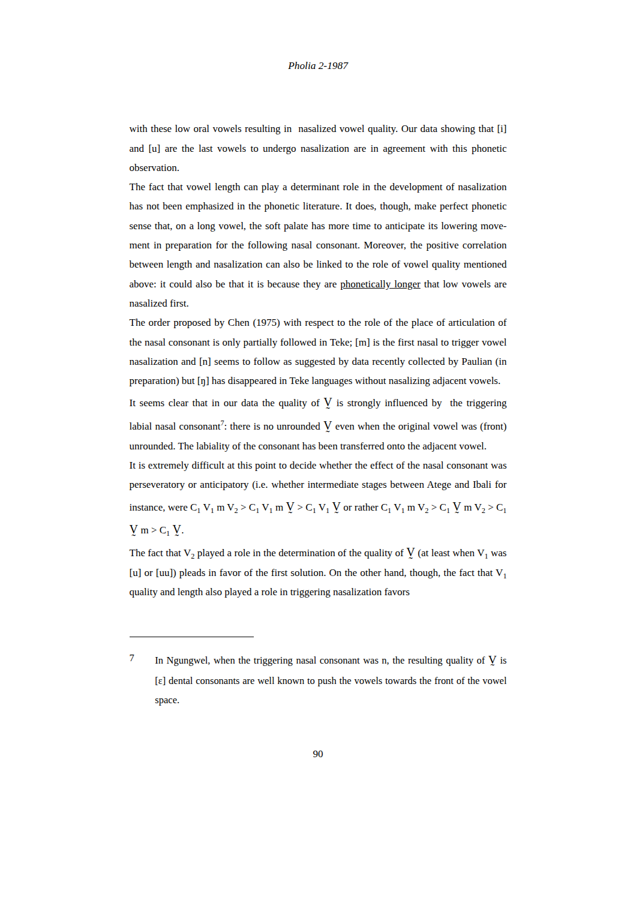Pholia 2-1987
with these low oral vowels resulting in nasalized vowel quality. Our data showing that [i] and [u] are the last vowels to undergo nasalization are in agreement with this phonetic observation.
The fact that vowel length can play a determinant role in the development of nasalization has not been emphasized in the phonetic literature. It does, though, make perfect phonetic sense that, on a long vowel, the soft palate has more time to anticipate its lowering movement in preparation for the following nasal consonant. Moreover, the positive correlation between length and nasalization can also be linked to the role of vowel quality mentioned above: it could also be that it is because they are phonetically longer that low vowels are nasalized first.
The order proposed by Chen (1975) with respect to the role of the place of articulation of the nasal consonant is only partially followed in Teke; [m] is the first nasal to trigger vowel nasalization and [n] seems to follow as suggested by data recently collected by Paulian (in preparation) but [ŋ] has disappeared in Teke languages without nasalizing adjacent vowels.
It seems clear that in our data the quality of V̰ is strongly influenced by the triggering labial nasal consonant7: there is no unrounded V̰ even when the original vowel was (front) unrounded. The labiality of the consonant has been transferred onto the adjacent vowel.
It is extremely difficult at this point to decide whether the effect of the nasal consonant was perseveratory or anticipatory (i.e. whether intermediate stages between Atege and Ibali for instance, were C1 V1 m V2 > C1 V1 m V̰ > C1 V1 V̰ or rather C1 V1 m V2 > C1 V̰ m V2 > C1 V̰ m > C1 V̰.
The fact that V2 played a role in the determination of the quality of V̰ (at least when V1 was [u] or [uu]) pleads in favor of the first solution. On the other hand, though, the fact that V1 quality and length also played a role in triggering nasalization favors
7
In Ngungwel, when the triggering nasal consonant was n, the resulting quality of V̰ is [ɛ] dental consonants are well known to push the vowels towards the front of the vowel space.
90